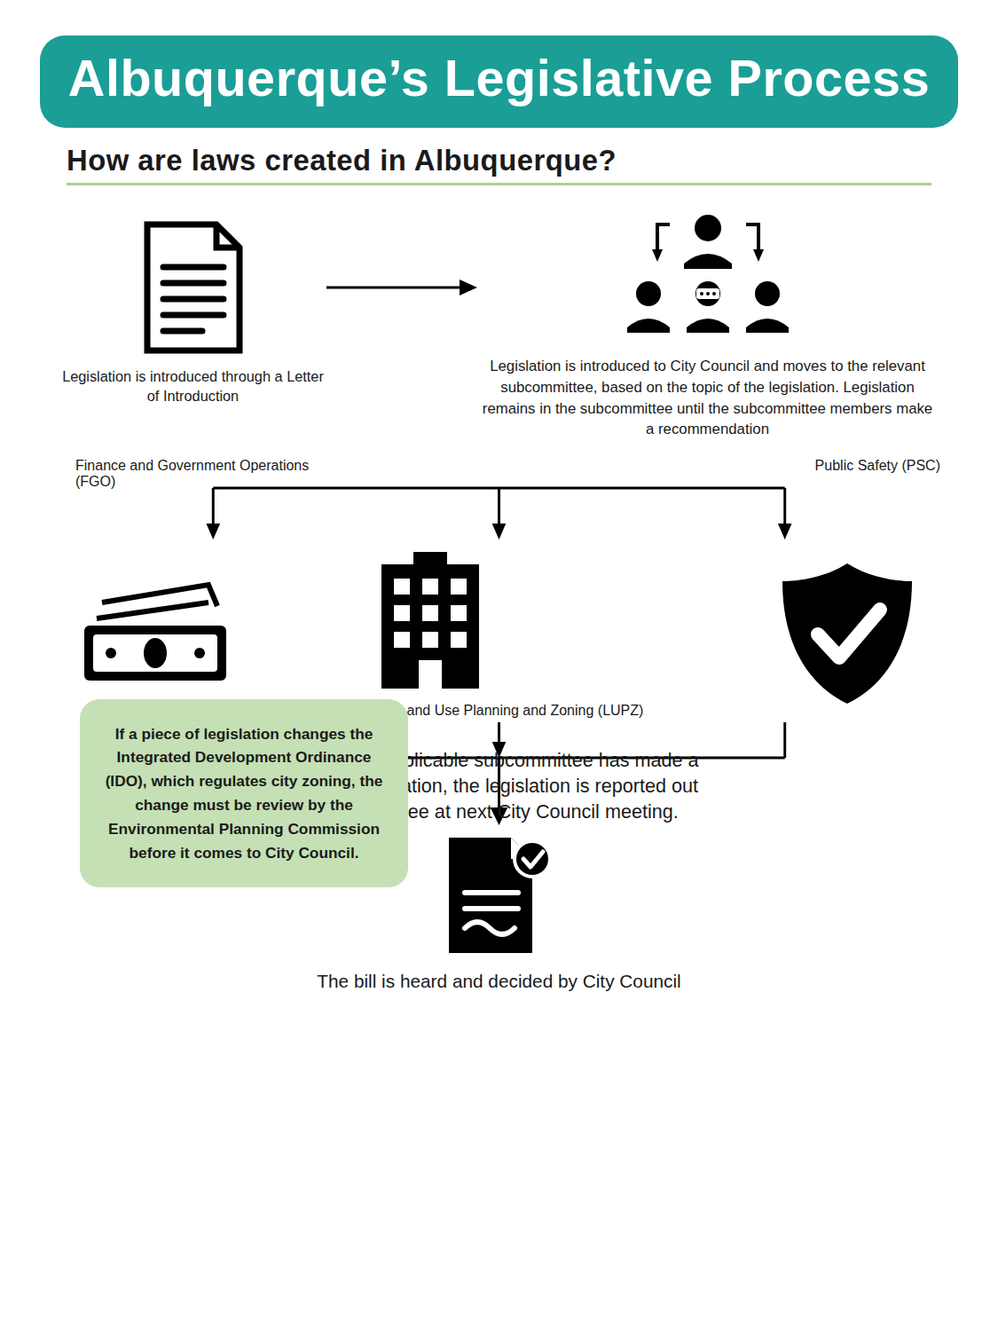Albuquerque’s Legislative Process
How are laws created in Albuquerque?
Legislation is introduced through a Letter of Introduction
Legislation is introduced to City Council and moves to the relevant subcommittee, based on the topic of the legislation. Legislation remains in the subcommittee until the subcommittee members make a recommendation
Finance and Government Operations (FGO)
Public Safety (PSC)
Land Use Planning and Zoning (LUPZ)
Once the applicable subcommittee has made a recommendation, the legislation is reported out of committee at next City Council meeting.
The bill is heard and decided by City Council
If a piece of legislation changes the Integrated Development Ordinance (IDO), which regulates city zoning, the change must be review by the Environmental Planning Commission before it comes to City Council.